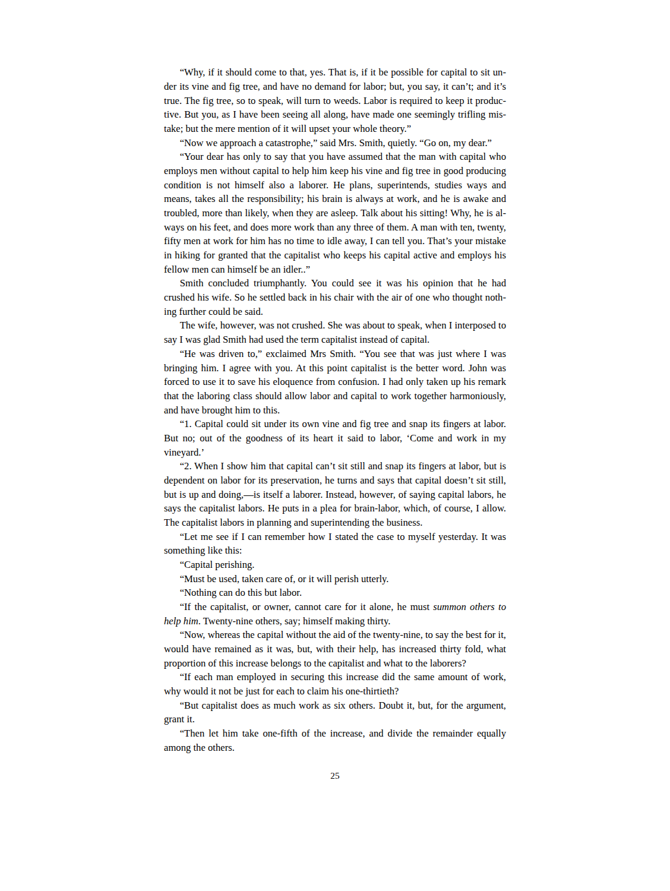“Why, if it should come to that, yes. That is, if it be possible for capital to sit under its vine and fig tree, and have no demand for labor; but, you say, it can’t; and it’s true. The fig tree, so to speak, will turn to weeds. Labor is required to keep it productive. But you, as I have been seeing all along, have made one seemingly trifling mistake; but the mere mention of it will upset your whole theory.”
“Now we approach a catastrophe,” said Mrs. Smith, quietly. “Go on, my dear.”
“Your dear has only to say that you have assumed that the man with capital who employs men without capital to help him keep his vine and fig tree in good producing condition is not himself also a laborer. He plans, superintends, studies ways and means, takes all the responsibility; his brain is always at work, and he is awake and troubled, more than likely, when they are asleep. Talk about his sitting! Why, he is always on his feet, and does more work than any three of them. A man with ten, twenty, fifty men at work for him has no time to idle away, I can tell you. That’s your mistake in hiking for granted that the capitalist who keeps his capital active and employs his fellow men can himself be an idler..”
Smith concluded triumphantly. You could see it was his opinion that he had crushed his wife. So he settled back in his chair with the air of one who thought nothing further could be said.
The wife, however, was not crushed. She was about to speak, when I interposed to say I was glad Smith had used the term capitalist instead of capital.
“He was driven to,” exclaimed Mrs Smith. “You see that was just where I was bringing him. I agree with you. At this point capitalist is the better word. John was forced to use it to save his eloquence from confusion. I had only taken up his remark that the laboring class should allow labor and capital to work together harmoniously, and have brought him to this.
“1. Capital could sit under its own vine and fig tree and snap its fingers at labor. But no; out of the goodness of its heart it said to labor, ‘Come and work in my vineyard.’
“2. When I show him that capital can’t sit still and snap its fingers at labor, but is dependent on labor for its preservation, he turns and says that capital doesn’t sit still, but is up and doing,—is itself a laborer. Instead, however, of saying capital labors, he says the capitalist labors. He puts in a plea for brain-labor, which, of course, I allow. The capitalist labors in planning and superintending the business.
“Let me see if I can remember how I stated the case to myself yesterday. It was something like this:
“Capital perishing.
“Must be used, taken care of, or it will perish utterly.
“Nothing can do this but labor.
“If the capitalist, or owner, cannot care for it alone, he must summon others to help him. Twenty-nine others, say; himself making thirty.
“Now, whereas the capital without the aid of the twenty-nine, to say the best for it, would have remained as it was, but, with their help, has increased thirty fold, what proportion of this increase belongs to the capitalist and what to the laborers?
“If each man employed in securing this increase did the same amount of work, why would it not be just for each to claim his one-thirtieth?
“But capitalist does as much work as six others. Doubt it, but, for the argument, grant it.
“Then let him take one-fifth of the increase, and divide the remainder equally among the others.
25